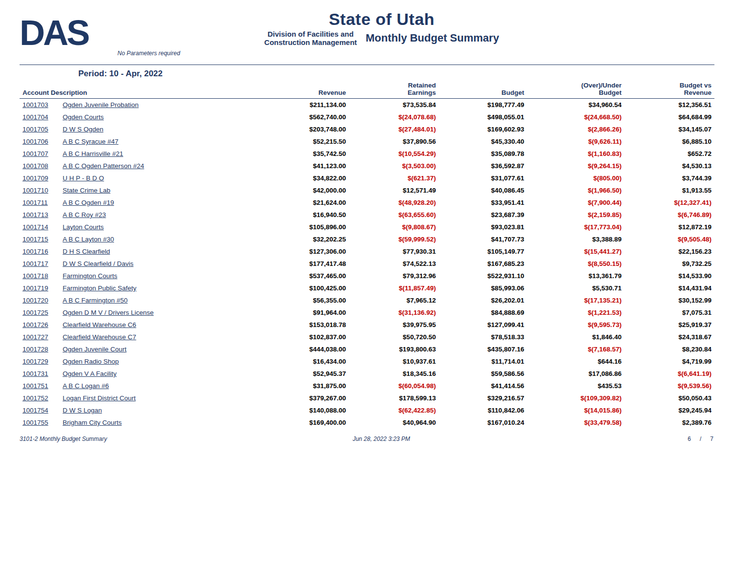DAS
State of Utah
Division of Facilities and
Construction Management
Monthly Budget Summary
No Parameters required
Period: 10 - Apr, 2022
| Account Description | Revenue | Retained Earnings | Budget | (Over)/Under Budget | Budget vs Revenue |
| --- | --- | --- | --- | --- | --- |
| 1001703 | Ogden Juvenile Probation | $211,134.00 | $73,535.84 | $198,777.49 | $34,960.54 | $12,356.51 |
| 1001704 | Ogden Courts | $562,740.00 | $(24,078.68) | $498,055.01 | $(24,668.50) | $64,684.99 |
| 1001705 | D W S Ogden | $203,748.00 | $(27,484.01) | $169,602.93 | $(2,866.26) | $34,145.07 |
| 1001706 | A B C Syracue #47 | $52,215.50 | $37,890.56 | $45,330.40 | $(9,626.11) | $6,885.10 |
| 1001707 | A B C Harrisville #21 | $35,742.50 | $(10,554.29) | $35,089.78 | $(1,160.83) | $652.72 |
| 1001708 | A B C Ogden Patterson #24 | $41,123.00 | $(3,503.00) | $36,592.87 | $(9,264.15) | $4,530.13 |
| 1001709 | U H P - B D O | $34,822.00 | $(621.37) | $31,077.61 | $(805.00) | $3,744.39 |
| 1001710 | State Crime Lab | $42,000.00 | $12,571.49 | $40,086.45 | $(1,966.50) | $1,913.55 |
| 1001711 | A B C Ogden #19 | $21,624.00 | $(48,928.20) | $33,951.41 | $(7,900.44) | $(12,327.41) |
| 1001713 | A B C Roy #23 | $16,940.50 | $(63,655.60) | $23,687.39 | $(2,159.85) | $(6,746.89) |
| 1001714 | Layton Courts | $105,896.00 | $(9,808.67) | $93,023.81 | $(17,773.04) | $12,872.19 |
| 1001715 | A B C Layton #30 | $32,202.25 | $(59,999.52) | $41,707.73 | $3,388.89 | $(9,505.48) |
| 1001716 | D H S Clearfield | $127,306.00 | $77,930.31 | $105,149.77 | $(15,441.27) | $22,156.23 |
| 1001717 | D W S Clearfield / Davis | $177,417.48 | $74,522.13 | $167,685.23 | $(8,550.15) | $9,732.25 |
| 1001718 | Farmington Courts | $537,465.00 | $79,312.96 | $522,931.10 | $13,361.79 | $14,533.90 |
| 1001719 | Farmington Public Safety | $100,425.00 | $(11,857.49) | $85,993.06 | $5,530.71 | $14,431.94 |
| 1001720 | A B C Farmington #50 | $56,355.00 | $7,965.12 | $26,202.01 | $(17,135.21) | $30,152.99 |
| 1001725 | Ogden D M V / Drivers License | $91,964.00 | $(31,136.92) | $84,888.69 | $(1,221.53) | $7,075.31 |
| 1001726 | Clearfield Warehouse C6 | $153,018.78 | $39,975.95 | $127,099.41 | $(9,595.73) | $25,919.37 |
| 1001727 | Clearfield Warehouse C7 | $102,837.00 | $50,720.50 | $78,518.33 | $1,846.40 | $24,318.67 |
| 1001728 | Ogden Juvenile Court | $444,038.00 | $193,800.63 | $435,807.16 | $(7,168.57) | $8,230.84 |
| 1001729 | Ogden Radio Shop | $16,434.00 | $10,937.61 | $11,714.01 | $644.16 | $4,719.99 |
| 1001731 | Ogden V A Facility | $52,945.37 | $18,345.16 | $59,586.56 | $17,086.86 | $(6,641.19) |
| 1001751 | A B C Logan #6 | $31,875.00 | $(60,054.98) | $41,414.56 | $435.53 | $(9,539.56) |
| 1001752 | Logan First District Court | $379,267.00 | $178,599.13 | $329,216.57 | $(109,309.82) | $50,050.43 |
| 1001754 | D W S Logan | $140,088.00 | $(62,422.85) | $110,842.06 | $(14,015.86) | $29,245.94 |
| 1001755 | Brigham City Courts | $169,400.00 | $40,964.90 | $167,010.24 | $(33,479.58) | $2,389.76 |
3101-2 Monthly Budget Summary
Jun 28, 2022 3:23 PM
6 / 7